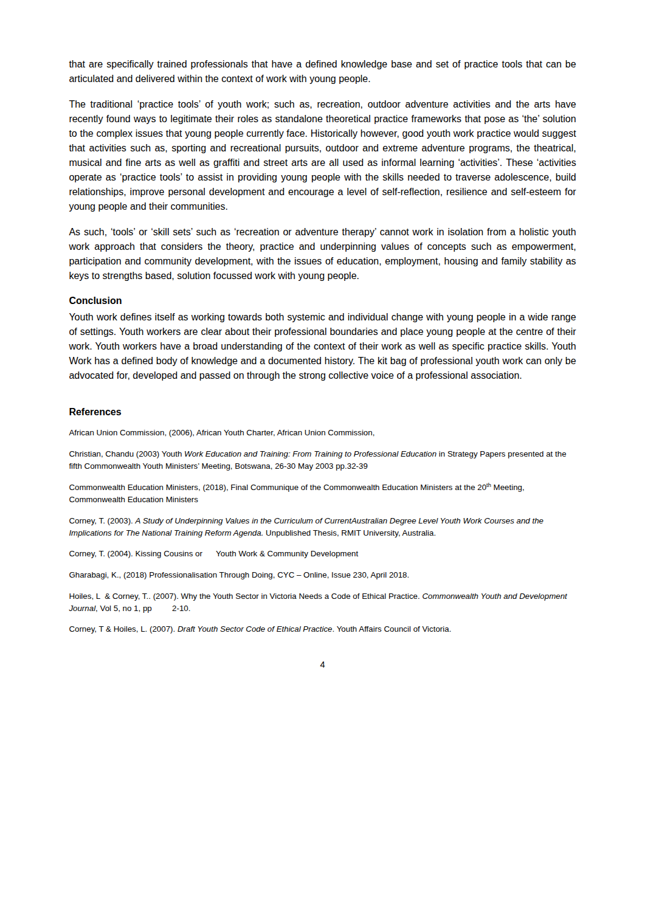that are specifically trained professionals that have a defined knowledge base and set of practice tools that can be articulated and delivered within the context of work with young people.
The traditional ‘practice tools’ of youth work; such as, recreation, outdoor adventure activities and the arts have recently found ways to legitimate their roles as standalone theoretical practice frameworks that pose as ‘the’ solution to the complex issues that young people currently face. Historically however, good youth work practice would suggest that activities such as, sporting and recreational pursuits, outdoor and extreme adventure programs, the theatrical, musical and fine arts as well as graffiti and street arts are all used as informal learning ‘activities’. These ‘activities operate as ‘practice tools’ to assist in providing young people with the skills needed to traverse adolescence, build relationships, improve personal development and encourage a level of self-reflection, resilience and self-esteem for young people and their communities.
As such, ‘tools’ or ‘skill sets’ such as ‘recreation or adventure therapy’ cannot work in isolation from a holistic youth work approach that considers the theory, practice and underpinning values of concepts such as empowerment, participation and community development, with the issues of education, employment, housing and family stability as keys to strengths based, solution focussed work with young people.
Conclusion
Youth work defines itself as working towards both systemic and individual change with young people in a wide range of settings. Youth workers are clear about their professional boundaries and place young people at the centre of their work. Youth workers have a broad understanding of the context of their work as well as specific practice skills. Youth Work has a defined body of knowledge and a documented history. The kit bag of professional youth work can only be advocated for, developed and passed on through the strong collective voice of a professional association.
References
African Union Commission, (2006), African Youth Charter, African Union Commission,
Christian, Chandu (2003) Youth Work Education and Training: From Training to Professional Education in Strategy Papers presented at the fifth Commonwealth Youth Ministers’ Meeting, Botswana, 26-30 May 2003 pp.32-39
Commonwealth Education Ministers, (2018), Final Communique of the Commonwealth Education Ministers at the 20th Meeting, Commonwealth Education Ministers
Corney, T. (2003). A Study of Underpinning Values in the Curriculum of CurrentAustralian Degree Level Youth Work Courses and the Implications for The National Training Reform Agenda. Unpublished Thesis, RMIT University, Australia.
Corney, T. (2004). Kissing Cousins or Youth Work & Community Development
Gharabagi, K., (2018) Professionalisation Through Doing, CYC – Online, Issue 230, April 2018.
Hoiles, L & Corney, T.. (2007). Why the Youth Sector in Victoria Needs a Code of Ethical Practice. Commonwealth Youth and Development Journal, Vol 5, no 1, pp 2-10.
Corney, T & Hoiles, L. (2007). Draft Youth Sector Code of Ethical Practice. Youth Affairs Council of Victoria.
4